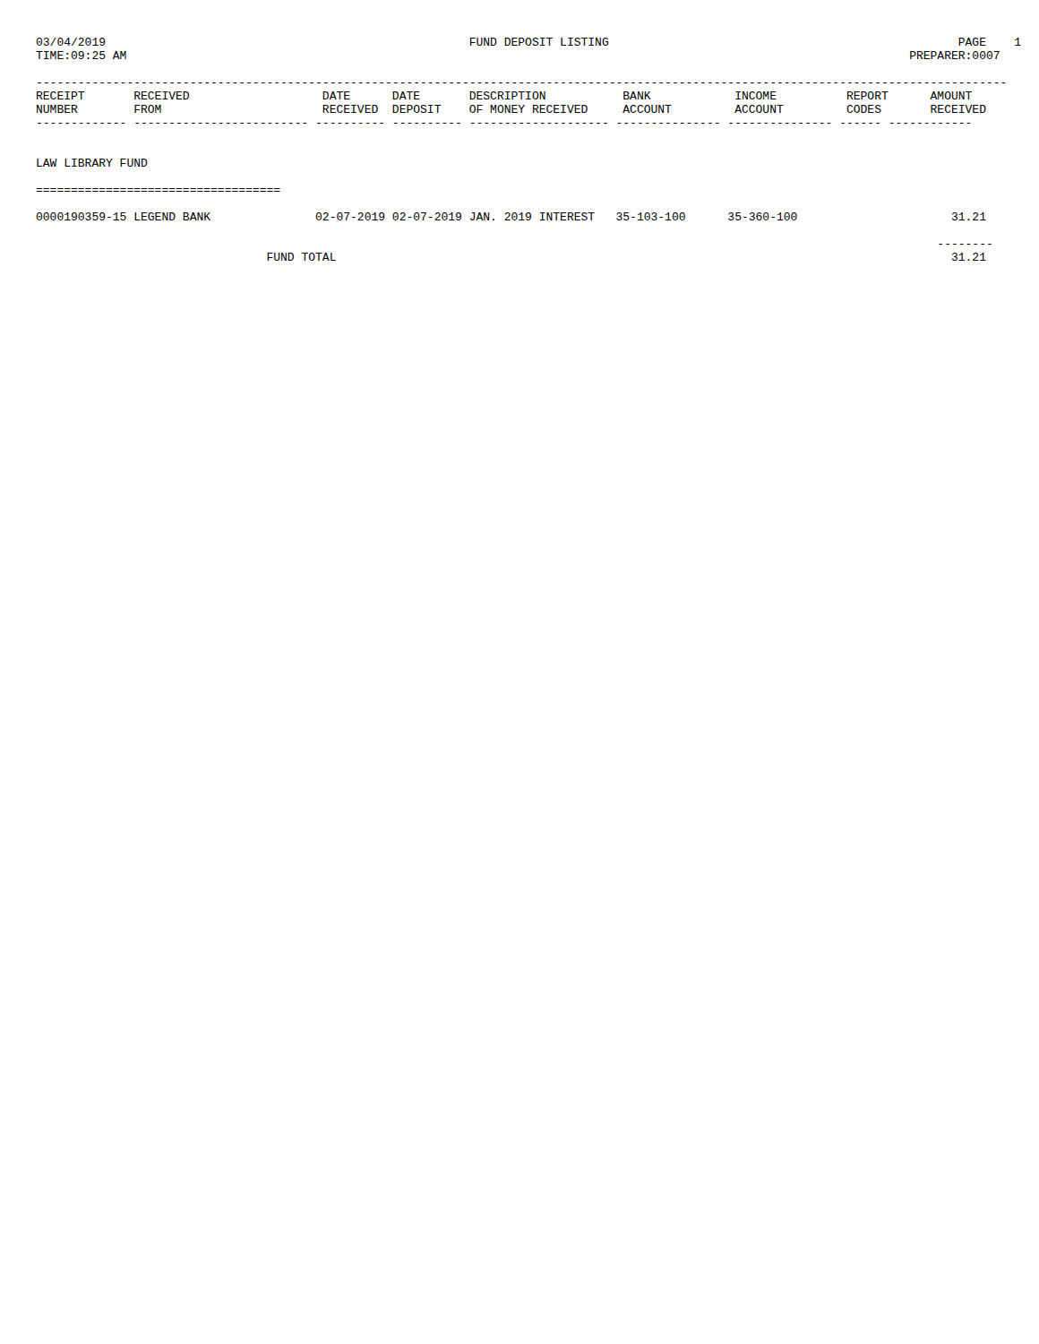03/04/2019                                                    FUND DEPOSIT LISTING                                                  PAGE    1
TIME:09:25 AM                                                                                                                PREPARER:0007

-------------------------------------------------------------------------------------------------------------------------------------------
RECEIPT       RECEIVED                   DATE      DATE       DESCRIPTION           BANK            INCOME          REPORT      AMOUNT
NUMBER        FROM                       RECEIVED  DEPOSIT    OF MONEY RECEIVED     ACCOUNT         ACCOUNT         CODES       RECEIVED
------------- ------------------------- ---------- ---------- -------------------- --------------- --------------- ------ ------------


LAW LIBRARY FUND

===================================

0000190359-15 LEGEND BANK               02-07-2019 02-07-2019 JAN. 2019 INTEREST   35-103-100      35-360-100                      31.21

                                                                                                                                 --------
                                 FUND TOTAL                                                                                        31.21